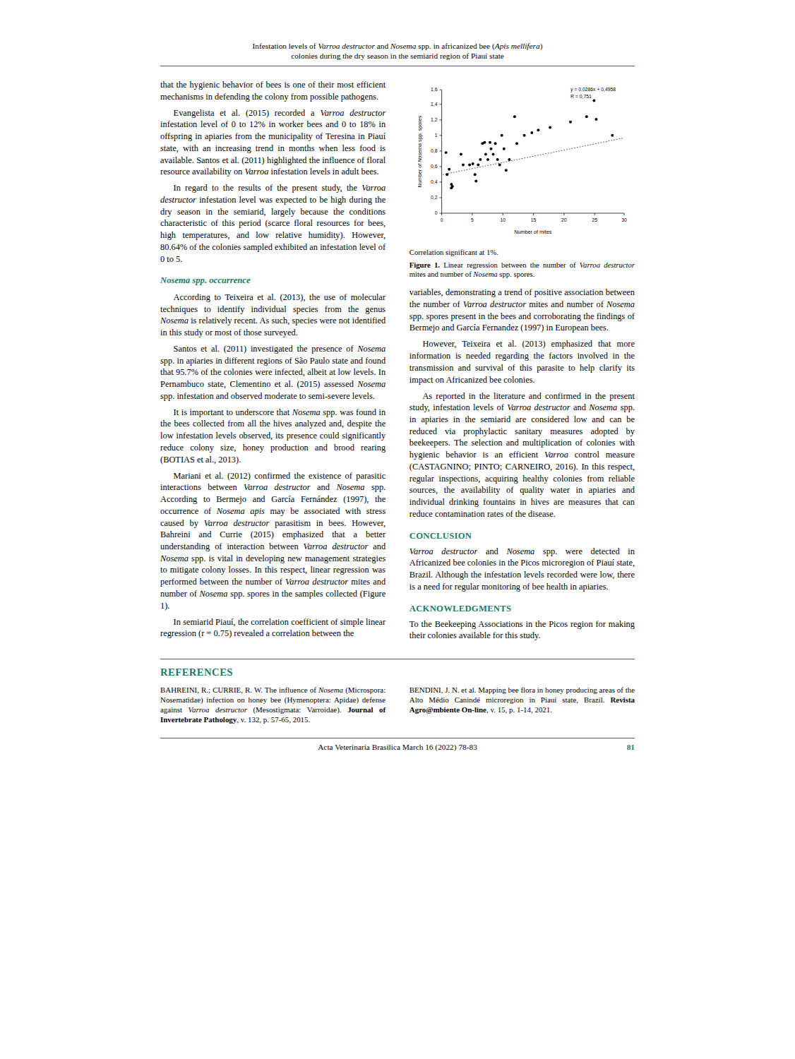Infestation levels of Varroa destructor and Nosema spp. in africanized bee (Apis mellifera)
colonies during the dry season in the semiarid region of Piauí state
that the hygienic behavior of bees is one of their most efficient mechanisms in defending the colony from possible pathogens.
Evangelista et al. (2015) recorded a Varroa destructor infestation level of 0 to 12% in worker bees and 0 to 18% in offspring in apiaries from the municipality of Teresina in Piauí state, with an increasing trend in months when less food is available. Santos et al. (2011) highlighted the influence of floral resource availability on Varroa infestation levels in adult bees.
In regard to the results of the present study, the Varroa destructor infestation level was expected to be high during the dry season in the semiarid, largely because the conditions characteristic of this period (scarce floral resources for bees, high temperatures, and low relative humidity). However, 80.64% of the colonies sampled exhibited an infestation level of 0 to 5.
Nosema spp. occurrence
According to Teixeira et al. (2013), the use of molecular techniques to identify individual species from the genus Nosema is relatively recent. As such, species were not identified in this study or most of those surveyed.
Santos et al. (2011) investigated the presence of Nosema spp. in apiaries in different regions of São Paulo state and found that 95.7% of the colonies were infected, albeit at low levels. In Pernambuco state, Clementino et al. (2015) assessed Nosema spp. infestation and observed moderate to semi-severe levels.
It is important to underscore that Nosema spp. was found in the bees collected from all the hives analyzed and, despite the low infestation levels observed, its presence could significantly reduce colony size, honey production and brood rearing (BOTIAS et al., 2013).
Mariani et al. (2012) confirmed the existence of parasitic interactions between Varroa destructor and Nosema spp. According to Bermejo and García Fernández (1997), the occurrence of Nosema apis may be associated with stress caused by Varroa destructor parasitism in bees. However, Bahreini and Currie (2015) emphasized that a better understanding of interaction between Varroa destructor and Nosema spp. is vital in developing new management strategies to mitigate colony losses. In this respect, linear regression was performed between the number of Varroa destructor mites and number of Nosema spp. spores in the samples collected (Figure 1).
In semiarid Piauí, the correlation coefficient of simple linear regression (r = 0.75) revealed a correlation between the
y = 0,0286x + 0,4958 R = 0,751 0 0,2 0,4 0,6 0,8 1 1,2 1,4 1,6 0 5 10 15 20 25 30 Number of mites Number of Nosema spp. spores
Correlation significant at 1%. Figure 1. Linear regression between the number of Varroa destructor mites and number of Nosema spp. spores.
variables, demonstrating a trend of positive association between the number of Varroa destructor mites and number of Nosema spp. spores present in the bees and corroborating the findings of Bermejo and García Fernandez (1997) in European bees.
However, Teixeira et al. (2013) emphasized that more information is needed regarding the factors involved in the transmission and survival of this parasite to help clarify its impact on Africanized bee colonies.
As reported in the literature and confirmed in the present study, infestation levels of Varroa destructor and Nosema spp. in apiaries in the semiarid are considered low and can be reduced via prophylactic sanitary measures adopted by beekeepers. The selection and multiplication of colonies with hygienic behavior is an efficient Varroa control measure (CASTAGNINO; PINTO; CARNEIRO, 2016). In this respect, regular inspections, acquiring healthy colonies from reliable sources, the availability of quality water in apiaries and individual drinking fountains in hives are measures that can reduce contamination rates of the disease.
CONCLUSION
Varroa destructor and Nosema spp. were detected in Africanized bee colonies in the Picos microregion of Piauí state, Brazil. Although the infestation levels recorded were low, there is a need for regular monitoring of bee health in apiaries.
ACKNOWLEDGMENTS
To the Beekeeping Associations in the Picos region for making their colonies available for this study.
REFERENCES
BAHREINI, R.; CURRIE, R. W. The influence of Nosema (Microspora: Nosematidae) infection on honey bee (Hymenoptera: Apidae) defense against Varroa destructor (Mesostigmata: Varroidae). Journal of Invertebrate Pathology, v. 132, p. 57-65, 2015.
BENDINI, J. N. et al. Mapping bee flora in honey producing areas of the Alto Médio Canindé microregion in Piauí state, Brazil. Revista Agro@mbiente On-line, v. 15, p. 1-14, 2021.
Acta Veterinaria Brasilica March 16 (2022) 78-83
81